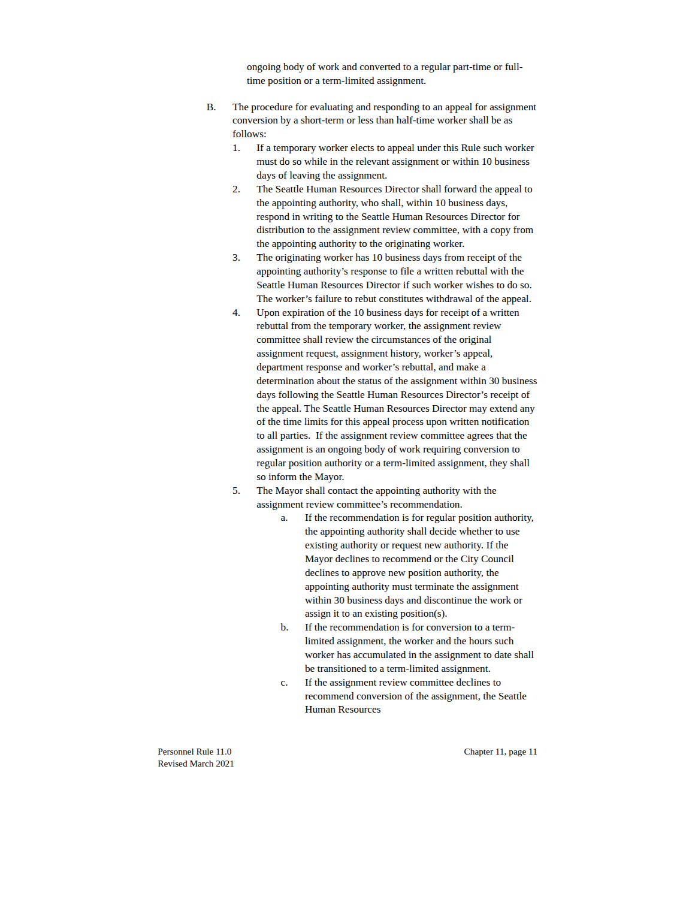ongoing body of work and converted to a regular part-time or full-time position or a term-limited assignment.
B.
The procedure for evaluating and responding to an appeal for assignment conversion by a short-term or less than half-time worker shall be as follows:
1.
If a temporary worker elects to appeal under this Rule such worker must do so while in the relevant assignment or within 10 business days of leaving the assignment.
2.
The Seattle Human Resources Director shall forward the appeal to the appointing authority, who shall, within 10 business days, respond in writing to the Seattle Human Resources Director for distribution to the assignment review committee, with a copy from the appointing authority to the originating worker.
3.
The originating worker has 10 business days from receipt of the appointing authority’s response to file a written rebuttal with the Seattle Human Resources Director if such worker wishes to do so. The worker’s failure to rebut constitutes withdrawal of the appeal.
4.
Upon expiration of the 10 business days for receipt of a written rebuttal from the temporary worker, the assignment review committee shall review the circumstances of the original assignment request, assignment history, worker’s appeal, department response and worker’s rebuttal, and make a determination about the status of the assignment within 30 business days following the Seattle Human Resources Director’s receipt of the appeal. The Seattle Human Resources Director may extend any of the time limits for this appeal process upon written notification to all parties. If the assignment review committee agrees that the assignment is an ongoing body of work requiring conversion to regular position authority or a term-limited assignment, they shall so inform the Mayor.
5.
The Mayor shall contact the appointing authority with the assignment review committee’s recommendation.
a.
If the recommendation is for regular position authority, the appointing authority shall decide whether to use existing authority or request new authority. If the Mayor declines to recommend or the City Council declines to approve new position authority, the appointing authority must terminate the assignment within 30 business days and discontinue the work or assign it to an existing position(s).
b.
If the recommendation is for conversion to a term-limited assignment, the worker and the hours such worker has accumulated in the assignment to date shall be transitioned to a term-limited assignment.
c.
If the assignment review committee declines to recommend conversion of the assignment, the Seattle Human Resources
Personnel Rule 11.0
Revised March 2021
Chapter 11, page 11